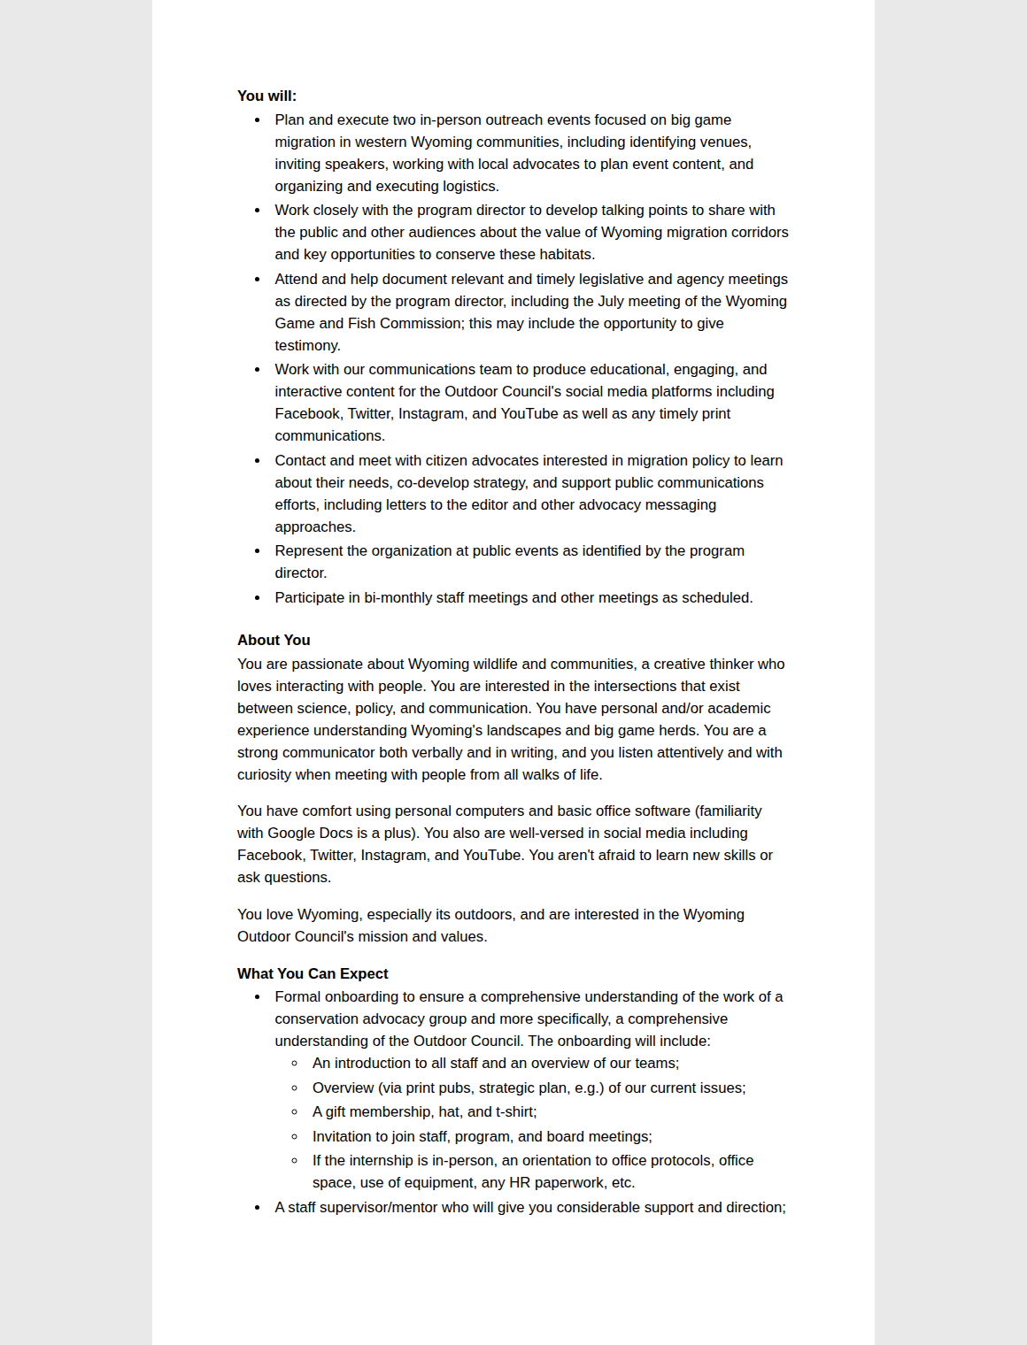You will:
Plan and execute two in-person outreach events focused on big game migration in western Wyoming communities, including identifying venues, inviting speakers, working with local advocates to plan event content, and organizing and executing logistics.
Work closely with the program director to develop talking points to share with the public and other audiences about the value of Wyoming migration corridors and key opportunities to conserve these habitats.
Attend and help document relevant and timely legislative and agency meetings as directed by the program director, including the July meeting of the Wyoming Game and Fish Commission; this may include the opportunity to give testimony.
Work with our communications team to produce educational, engaging, and interactive content for the Outdoor Council's social media platforms including Facebook, Twitter, Instagram, and YouTube as well as any timely print communications.
Contact and meet with citizen advocates interested in migration policy to learn about their needs, co-develop strategy, and support public communications efforts, including letters to the editor and other advocacy messaging approaches.
Represent the organization at public events as identified by the program director.
Participate in bi-monthly staff meetings and other meetings as scheduled.
About You
You are passionate about Wyoming wildlife and communities, a creative thinker who loves interacting with people. You are interested in the intersections that exist between science, policy, and communication. You have personal and/or academic experience understanding Wyoming's landscapes and big game herds. You are a strong communicator both verbally and in writing, and you listen attentively and with curiosity when meeting with people from all walks of life.
You have comfort using personal computers and basic office software (familiarity with Google Docs is a plus). You also are well-versed in social media including Facebook, Twitter, Instagram, and YouTube. You aren't afraid to learn new skills or ask questions.
You love Wyoming, especially its outdoors, and are interested in the Wyoming Outdoor Council's mission and values.
What You Can Expect
Formal onboarding to ensure a comprehensive understanding of the work of a conservation advocacy group and more specifically, a comprehensive understanding of the Outdoor Council. The onboarding will include:
An introduction to all staff and an overview of our teams;
Overview (via print pubs, strategic plan, e.g.) of our current issues;
A gift membership, hat, and t-shirt;
Invitation to join staff, program, and board meetings;
If the internship is in-person, an orientation to office protocols, office space, use of equipment, any HR paperwork, etc.
A staff supervisor/mentor who will give you considerable support and direction;